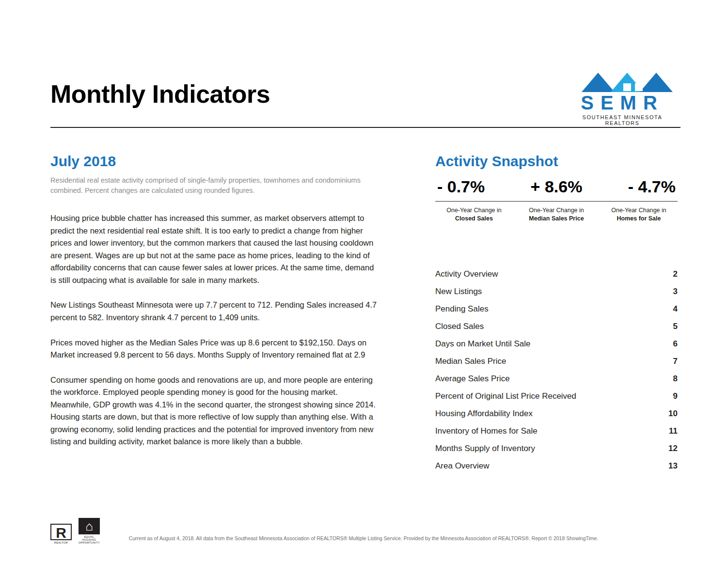Monthly Indicators
SEMR
SOUTHEAST MINNESOTA REALTORS
July 2018
Residential real estate activity comprised of single-family properties, townhomes and condominiums combined. Percent changes are calculated using rounded figures.
Housing price bubble chatter has increased this summer, as market observers attempt to predict the next residential real estate shift. It is too early to predict a change from higher prices and lower inventory, but the common markers that caused the last housing cooldown are present. Wages are up but not at the same pace as home prices, leading to the kind of affordability concerns that can cause fewer sales at lower prices. At the same time, demand is still outpacing what is available for sale in many markets.
New Listings Southeast Minnesota were up 7.7 percent to 712. Pending Sales increased 4.7 percent to 582. Inventory shrank 4.7 percent to 1,409 units.
Prices moved higher as the Median Sales Price was up 8.6 percent to $192,150. Days on Market increased 9.8 percent to 56 days. Months Supply of Inventory remained flat at 2.9
Consumer spending on home goods and renovations are up, and more people are entering the workforce. Employed people spending money is good for the housing market. Meanwhile, GDP growth was 4.1% in the second quarter, the strongest showing since 2014. Housing starts are down, but that is more reflective of low supply than anything else. With a growing economy, solid lending practices and the potential for improved inventory from new listing and building activity, market balance is more likely than a bubble.
Activity Snapshot
- 0.7% + 8.6% - 4.7%
One-Year Change in
Closed Sales
One-Year Change in
Median Sales Price
One-Year Change in
Homes for Sale
Activity Overview 2
New Listings 3
Pending Sales 4
Closed Sales 5
Days on Market Until Sale 6
Median Sales Price 7
Average Sales Price 8
Percent of Original List Price Received 9
Housing Affordability Index 10
Inventory of Homes for Sale 11
Months Supply of Inventory 12
Area Overview 13
R
REALTOR
⌂
EQUAL HOUSING
OPPORTUNITY
Current as of August 4, 2018. All data from the Southeast Minnesota Association of REALTORS® Multiple Listing Service. Provided by the Minnesota Association of REALTORS®. Report © 2018 ShowingTime.